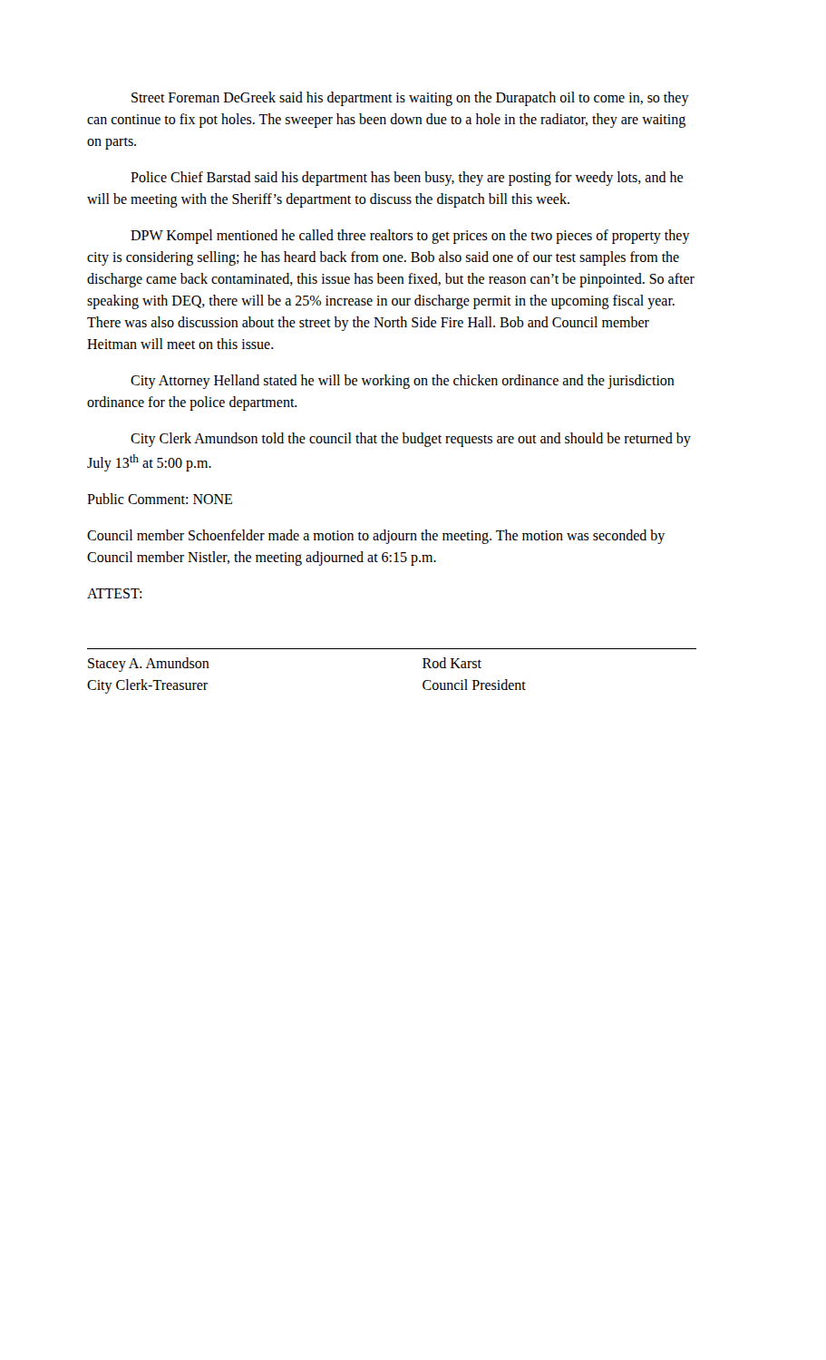Street Foreman DeGreek said his department is waiting on the Durapatch oil to come in, so they can continue to fix pot holes. The sweeper has been down due to a hole in the radiator, they are waiting on parts.
Police Chief Barstad said his department has been busy, they are posting for weedy lots, and he will be meeting with the Sheriff’s department to discuss the dispatch bill this week.
DPW Kompel mentioned he called three realtors to get prices on the two pieces of property they city is considering selling; he has heard back from one. Bob also said one of our test samples from the discharge came back contaminated, this issue has been fixed, but the reason can’t be pinpointed. So after speaking with DEQ, there will be a 25% increase in our discharge permit in the upcoming fiscal year. There was also discussion about the street by the North Side Fire Hall. Bob and Council member Heitman will meet on this issue.
City Attorney Helland stated he will be working on the chicken ordinance and the jurisdiction ordinance for the police department.
City Clerk Amundson told the council that the budget requests are out and should be returned by July 13th at 5:00 p.m.
Public Comment: NONE
Council member Schoenfelder made a motion to adjourn the meeting. The motion was seconded by Council member Nistler, the meeting adjourned at 6:15 p.m.
ATTEST:
| Stacey A. Amundson | Rod Karst |
| City Clerk-Treasurer | Council President |